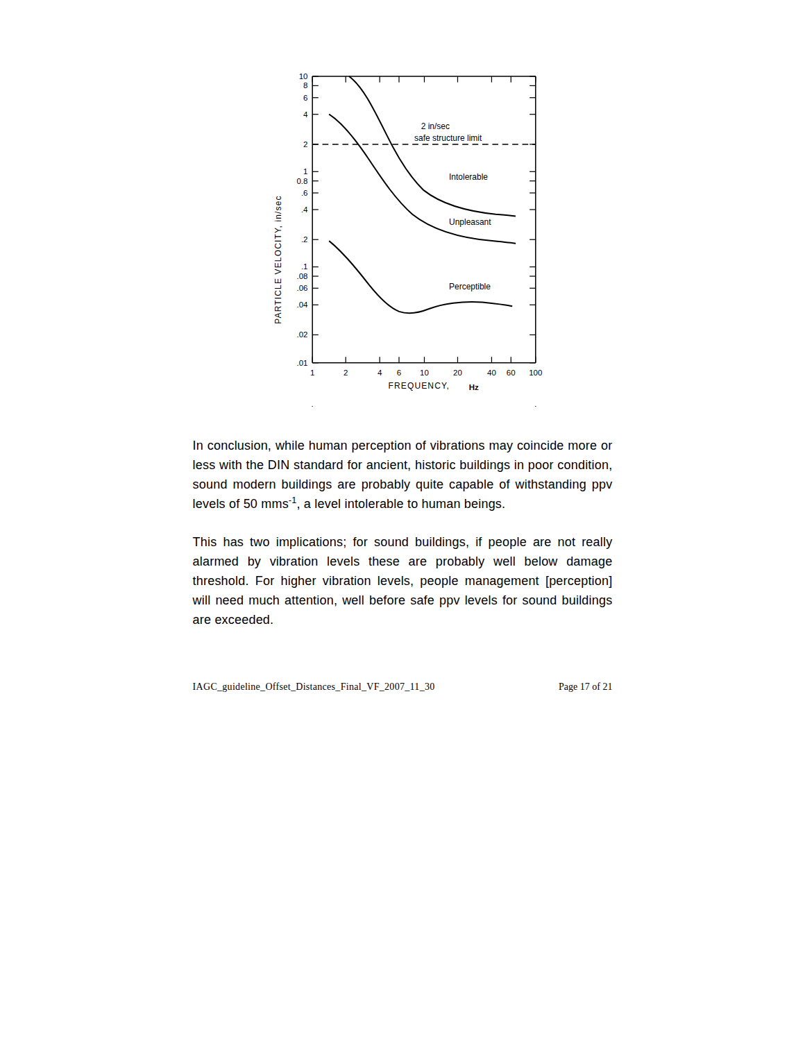10 8 6 4 2 1 0.8 .6 .4 .2 .1 .08 10 8 6 4 2 1 0.8 .6 .4 .2 .1 .08 .06 .04 .02 .01 1 2 4 6 10 20 40 60 100 FREQUENCY, Hz PARTICLE VELOCITY, in/sec 2 in/sec safe structure limit Intolerable Unpleasant Perceptible
In conclusion, while human perception of vibrations may coincide more or less with the DIN standard for ancient, historic buildings in poor condition, sound modern buildings are probably quite capable of withstanding ppv levels of 50 mms-1, a level intolerable to human beings.
This has two implications; for sound buildings, if people are not really alarmed by vibration levels these are probably well below damage threshold. For higher vibration levels, people management [perception] will need much attention, well before safe ppv levels for sound buildings are exceeded.
IAGC_guideline_Offset_Distances_Final_VF_2007_11_30 Page 17 of 21